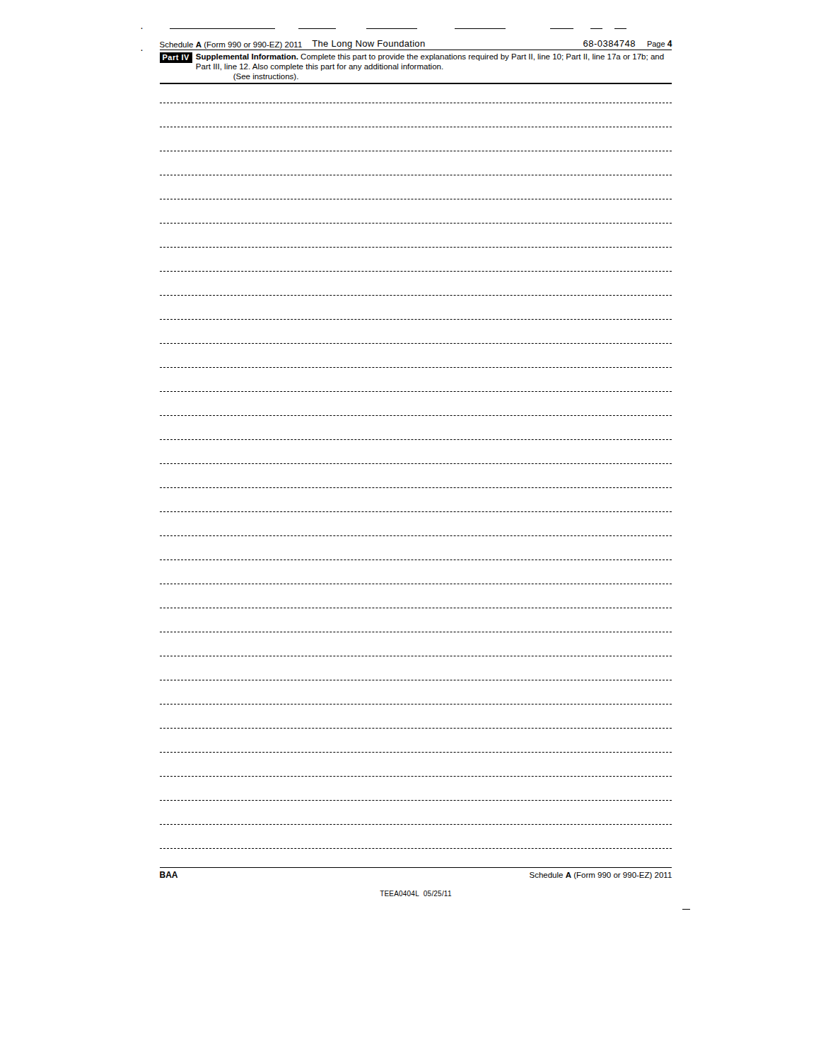.
.
Schedule A (Form 990 or 990-EZ) 2011
The Long Now Foundation
68-0384748
Page 4
Part IV
Supplemental Information. Complete this part to provide the explanations required by Part II, line 10; Part II, line 17a or 17b; and Part III, line 12. Also complete this part for any additional information. (See instructions).
BAA
Schedule A (Form 990 or 990-EZ) 2011
TEEA0404L 05/25/11